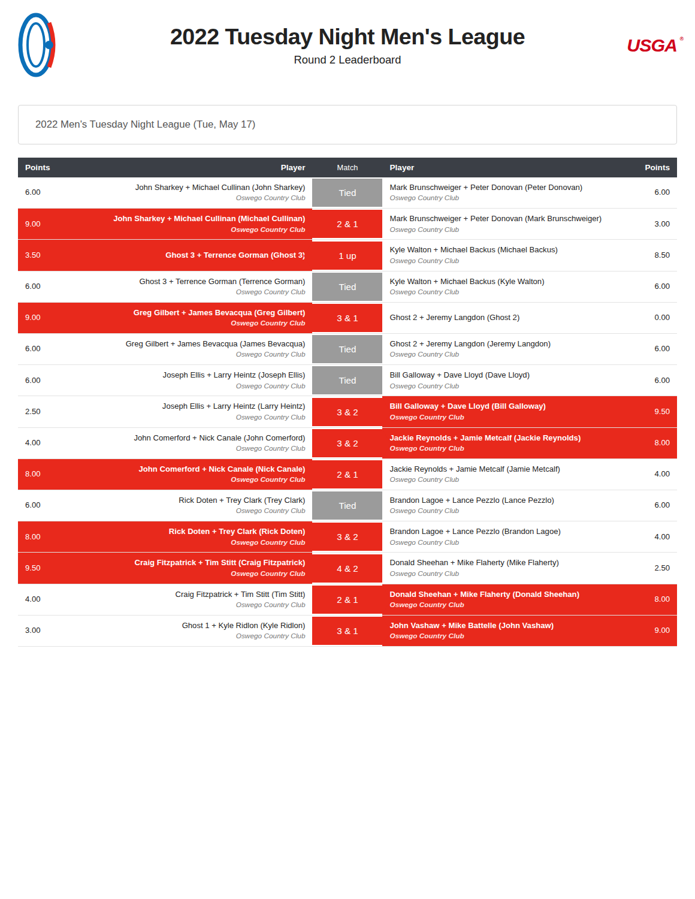2022 Tuesday Night Men's League
Round 2 Leaderboard
USGA
2022 Men's Tuesday Night League (Tue, May 17)
| Points | Player | Match | Player | Points |
| --- | --- | --- | --- | --- |
| 6.00 | John Sharkey + Michael Cullinan (John Sharkey) Oswego Country Club | Tied | Mark Brunschweiger + Peter Donovan (Peter Donovan) Oswego Country Club | 6.00 |
| 9.00 | John Sharkey + Michael Cullinan (Michael Cullinan) Oswego Country Club | 2 & 1 | Mark Brunschweiger + Peter Donovan (Mark Brunschweiger) Oswego Country Club | 3.00 |
| 3.50 | Ghost 3 + Terrence Gorman (Ghost 3) | 1 up | Kyle Walton + Michael Backus (Michael Backus) Oswego Country Club | 8.50 |
| 6.00 | Ghost 3 + Terrence Gorman (Terrence Gorman) Oswego Country Club | Tied | Kyle Walton + Michael Backus (Kyle Walton) Oswego Country Club | 6.00 |
| 9.00 | Greg Gilbert + James Bevacqua (Greg Gilbert) Oswego Country Club | 3 & 1 | Ghost 2 + Jeremy Langdon (Ghost 2) | 0.00 |
| 6.00 | Greg Gilbert + James Bevacqua (James Bevacqua) Oswego Country Club | Tied | Ghost 2 + Jeremy Langdon (Jeremy Langdon) Oswego Country Club | 6.00 |
| 6.00 | Joseph Ellis + Larry Heintz (Joseph Ellis) Oswego Country Club | Tied | Bill Galloway + Dave Lloyd (Dave Lloyd) Oswego Country Club | 6.00 |
| 2.50 | Joseph Ellis + Larry Heintz (Larry Heintz) Oswego Country Club | 3 & 2 | Bill Galloway + Dave Lloyd (Bill Galloway) Oswego Country Club | 9.50 |
| 4.00 | John Comerford + Nick Canale (John Comerford) Oswego Country Club | 3 & 2 | Jackie Reynolds + Jamie Metcalf (Jackie Reynolds) Oswego Country Club | 8.00 |
| 8.00 | John Comerford + Nick Canale (Nick Canale) Oswego Country Club | 2 & 1 | Jackie Reynolds + Jamie Metcalf (Jamie Metcalf) Oswego Country Club | 4.00 |
| 6.00 | Rick Doten + Trey Clark (Trey Clark) Oswego Country Club | Tied | Brandon Lagoe + Lance Pezzlo (Lance Pezzlo) Oswego Country Club | 6.00 |
| 8.00 | Rick Doten + Trey Clark (Rick Doten) Oswego Country Club | 3 & 2 | Brandon Lagoe + Lance Pezzlo (Brandon Lagoe) Oswego Country Club | 4.00 |
| 9.50 | Craig Fitzpatrick + Tim Stitt (Craig Fitzpatrick) Oswego Country Club | 4 & 2 | Donald Sheehan + Mike Flaherty (Mike Flaherty) Oswego Country Club | 2.50 |
| 4.00 | Craig Fitzpatrick + Tim Stitt (Tim Stitt) Oswego Country Club | 2 & 1 | Donald Sheehan + Mike Flaherty (Donald Sheehan) Oswego Country Club | 8.00 |
| 3.00 | Ghost 1 + Kyle Ridlon (Kyle Ridlon) Oswego Country Club | 3 & 1 | John Vashaw + Mike Battelle (John Vashaw) Oswego Country Club | 9.00 |